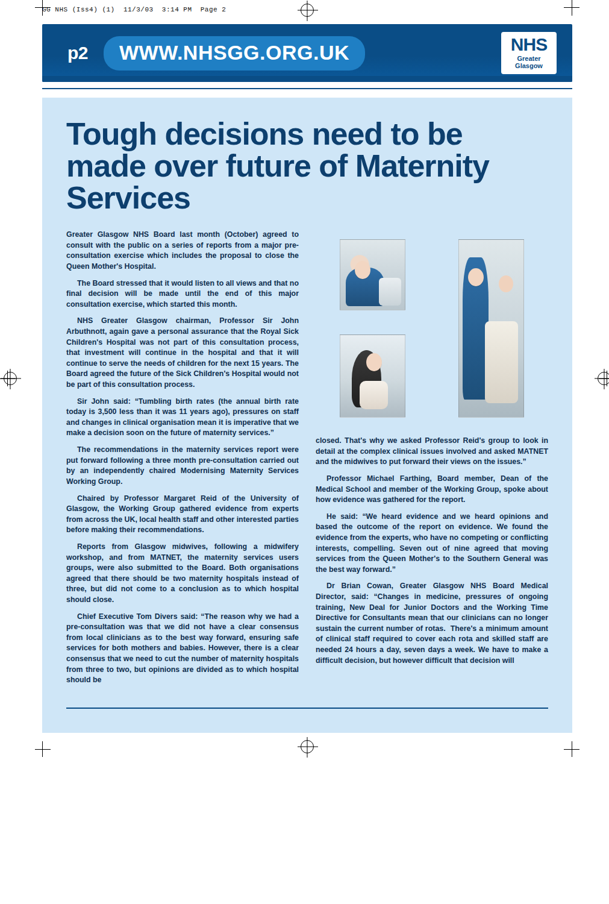GG NHS (Iss4) (1) 11/3/03 3:14 PM Page 2
p2
WWW.NHSGG.ORG.UK
NHS Greater
Glasgow
Tough decisions need to be made over future of Maternity Services
Greater Glasgow NHS Board last month (October) agreed to consult with the public on a series of reports from a major pre-consultation exercise which includes the proposal to close the Queen Mother's Hospital.
The Board stressed that it would listen to all views and that no final decision will be made until the end of this major consultation exercise, which started this month.
NHS Greater Glasgow chairman, Professor Sir John Arbuthnott, again gave a personal assurance that the Royal Sick Children's Hospital was not part of this consultation process, that investment will continue in the hospital and that it will continue to serve the needs of children for the next 15 years. The Board agreed the future of the Sick Children's Hospital would not be part of this consultation process.
Sir John said: “Tumbling birth rates (the annual birth rate today is 3,500 less than it was 11 years ago), pressures on staff and changes in clinical organisation mean it is imperative that we make a decision soon on the future of maternity services.”
The recommendations in the maternity services report were put forward following a three month pre-consultation carried out by an independently chaired Modernising Maternity Services Working Group.
Chaired by Professor Margaret Reid of the University of Glasgow, the Working Group gathered evidence from experts from across the UK, local health staff and other interested parties before making their recommendations.
Reports from Glasgow midwives, following a midwifery workshop, and from MATNET, the maternity services users groups, were also submitted to the Board. Both organisations agreed that there should be two maternity hospitals instead of three, but did not come to a conclusion as to which hospital should close.
Chief Executive Tom Divers said: “The reason why we had a pre-consultation was that we did not have a clear consensus from local clinicians as to the best way forward, ensuring safe services for both mothers and babies. However, there is a clear consensus that we need to cut the number of maternity hospitals from three to two, but opinions are divided as to which hospital should be
closed. That's why we asked Professor Reid's group to look in detail at the complex clinical issues involved and asked MATNET and the midwives to put forward their views on the issues.”
Professor Michael Farthing, Board member, Dean of the Medical School and member of the Working Group, spoke about how evidence was gathered for the report.
He said: “We heard evidence and we heard opinions and based the outcome of the report on evidence. We found the evidence from the experts, who have no competing or conflicting interests, compelling. Seven out of nine agreed that moving services from the Queen Mother's to the Southern General was the best way forward.”
Dr Brian Cowan, Greater Glasgow NHS Board Medical Director, said: “Changes in medicine, pressures of ongoing training, New Deal for Junior Doctors and the Working Time Directive for Consultants mean that our clinicians can no longer sustain the current number of rotas. There's a minimum amount of clinical staff required to cover each rota and skilled staff are needed 24 hours a day, seven days a week. We have to make a difficult decision, but however difficult that decision will